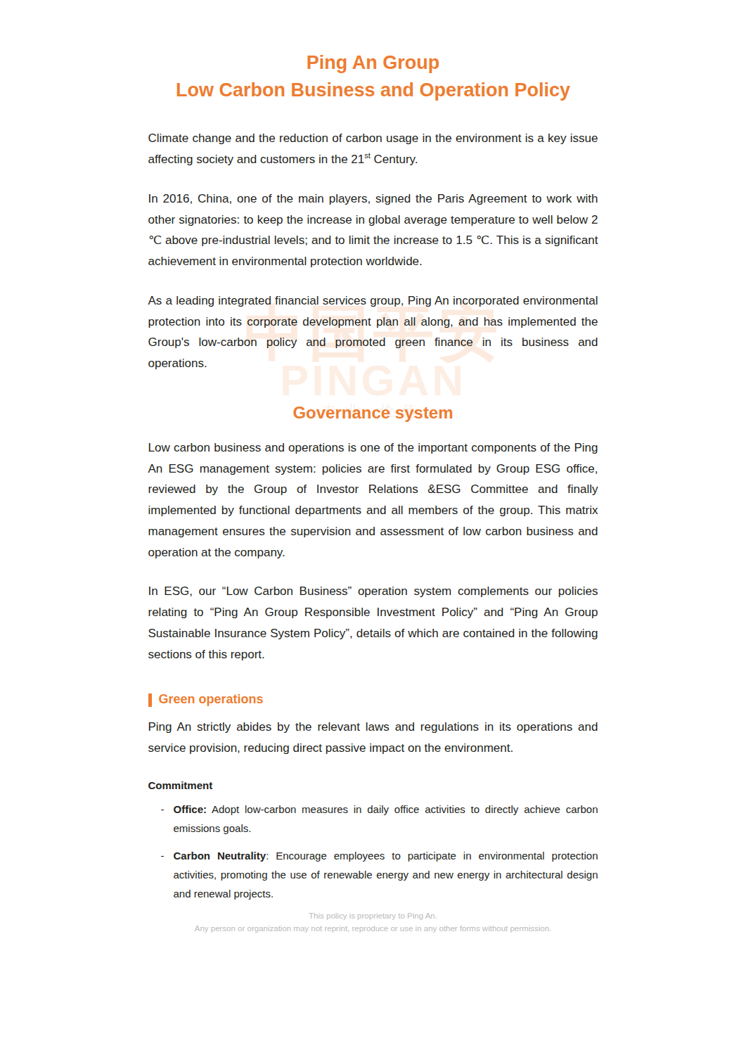中国平安
PINGAN
专业 价值
Ping An Group
Low Carbon Business and Operation Policy
Climate change and the reduction of carbon usage in the environment is a key issue affecting society and customers in the 21st Century.
In 2016, China, one of the main players, signed the Paris Agreement to work with other signatories: to keep the increase in global average temperature to well below 2 ℃ above pre-industrial levels; and to limit the increase to 1.5 ℃. This is a significant achievement in environmental protection worldwide.
As a leading integrated financial services group, Ping An incorporated environmental protection into its corporate development plan all along, and has implemented the Group's low-carbon policy and promoted green finance in its business and operations.
Governance system
Low carbon business and operations is one of the important components of the Ping An ESG management system: policies are first formulated by Group ESG office, reviewed by the Group of Investor Relations &ESG Committee and finally implemented by functional departments and all members of the group. This matrix management ensures the supervision and assessment of low carbon business and operation at the company.
In ESG, our “Low Carbon Business” operation system complements our policies relating to “Ping An Group Responsible Investment Policy” and “Ping An Group Sustainable Insurance System Policy”, details of which are contained in the following sections of this report.
Green operations
Ping An strictly abides by the relevant laws and regulations in its operations and service provision, reducing direct passive impact on the environment.
Commitment
Office: Adopt low-carbon measures in daily office activities to directly achieve carbon emissions goals.
Carbon Neutrality: Encourage employees to participate in environmental protection activities, promoting the use of renewable energy and new energy in architectural design and renewal projects.
This policy is proprietary to Ping An.
Any person or organization may not reprint, reproduce or use in any other forms without permission.